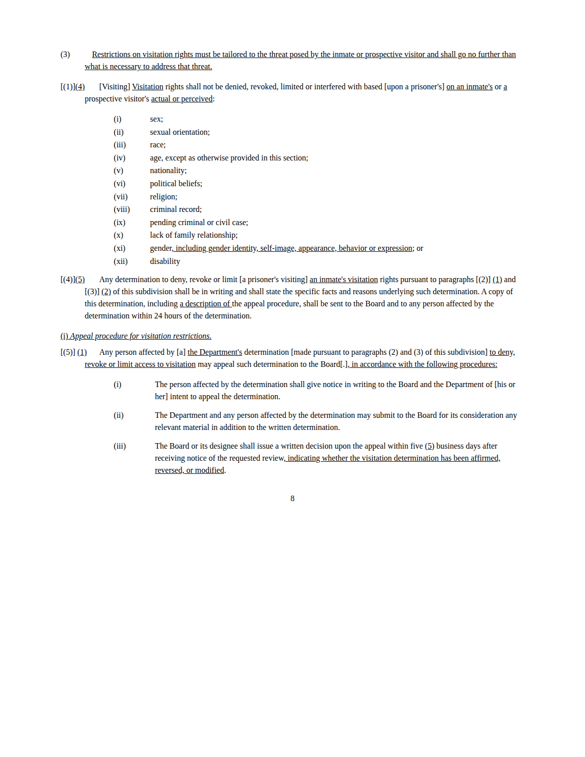(3) Restrictions on visitation rights must be tailored to the threat posed by the inmate or prospective visitor and shall go no further than what is necessary to address that threat.
[(1)](4)[Visiting] Visitation rights shall not be denied, revoked, limited or interfered with based [upon a prisoner's] on an inmate's or a prospective visitor's actual or perceived:
(i) sex;
(ii) sexual orientation;
(iii) race;
(iv) age, except as otherwise provided in this section;
(v) nationality;
(vi) political beliefs;
(vii) religion;
(viii) criminal record;
(ix) pending criminal or civil case;
(x) lack of family relationship;
(xi) gender, including gender identity, self-image, appearance, behavior or expression; or
(xii) disability
[(4)](5) Any determination to deny, revoke or limit [a prisoner's visiting] an inmate's visitation rights pursuant to paragraphs [(2)] (1) and [(3)] (2) of this subdivision shall be in writing and shall state the specific facts and reasons underlying such determination. A copy of this determination, including a description of the appeal procedure, shall be sent to the Board and to any person affected by the determination within 24 hours of the determination.
(i) Appeal procedure for visitation restrictions.
[(5)] (1) Any person affected by [a] the Department's determination [made pursuant to paragraphs (2) and (3) of this subdivision] to deny, revoke or limit access to visitation may appeal such determination to the Board[.], in accordance with the following procedures:
(i) The person affected by the determination shall give notice in writing to the Board and the Department of [his or her] intent to appeal the determination.
(ii) The Department and any person affected by the determination may submit to the Board for its consideration any relevant material in addition to the written determination.
(iii) The Board or its designee shall issue a written decision upon the appeal within five (5) business days after receiving notice of the requested review, indicating whether the visitation determination has been affirmed, reversed, or modified.
8